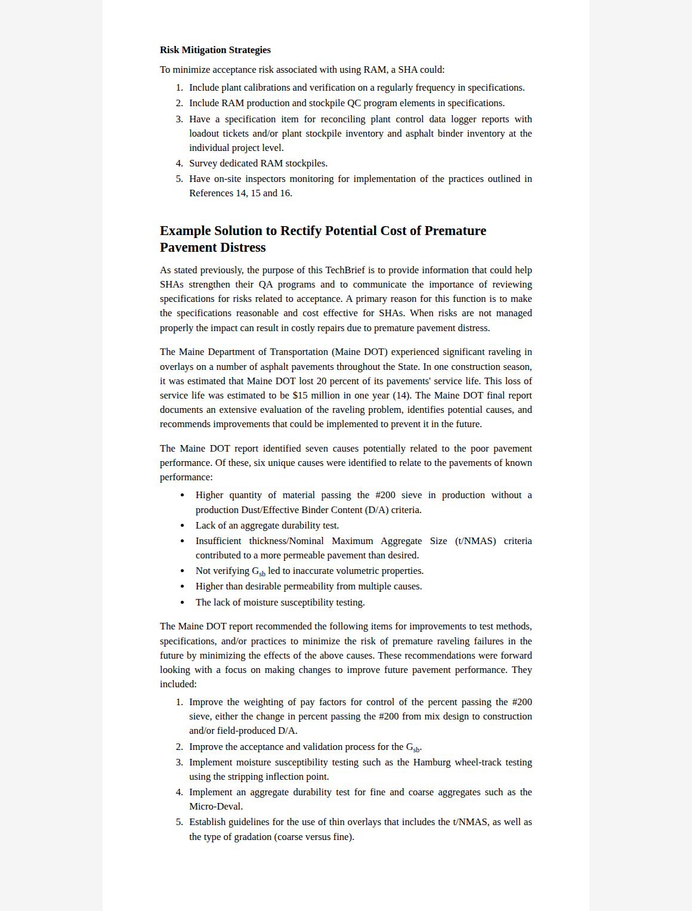Risk Mitigation Strategies
To minimize acceptance risk associated with using RAM, a SHA could:
Include plant calibrations and verification on a regularly frequency in specifications.
Include RAM production and stockpile QC program elements in specifications.
Have a specification item for reconciling plant control data logger reports with loadout tickets and/or plant stockpile inventory and asphalt binder inventory at the individual project level.
Survey dedicated RAM stockpiles.
Have on-site inspectors monitoring for implementation of the practices outlined in References 14, 15 and 16.
Example Solution to Rectify Potential Cost of Premature Pavement Distress
As stated previously, the purpose of this TechBrief is to provide information that could help SHAs strengthen their QA programs and to communicate the importance of reviewing specifications for risks related to acceptance. A primary reason for this function is to make the specifications reasonable and cost effective for SHAs. When risks are not managed properly the impact can result in costly repairs due to premature pavement distress.
The Maine Department of Transportation (Maine DOT) experienced significant raveling in overlays on a number of asphalt pavements throughout the State. In one construction season, it was estimated that Maine DOT lost 20 percent of its pavements' service life. This loss of service life was estimated to be $15 million in one year (14). The Maine DOT final report documents an extensive evaluation of the raveling problem, identifies potential causes, and recommends improvements that could be implemented to prevent it in the future.
The Maine DOT report identified seven causes potentially related to the poor pavement performance. Of these, six unique causes were identified to relate to the pavements of known performance:
Higher quantity of material passing the #200 sieve in production without a production Dust/Effective Binder Content (D/A) criteria.
Lack of an aggregate durability test.
Insufficient thickness/Nominal Maximum Aggregate Size (t/NMAS) criteria contributed to a more permeable pavement than desired.
Not verifying Gsb led to inaccurate volumetric properties.
Higher than desirable permeability from multiple causes.
The lack of moisture susceptibility testing.
The Maine DOT report recommended the following items for improvements to test methods, specifications, and/or practices to minimize the risk of premature raveling failures in the future by minimizing the effects of the above causes. These recommendations were forward looking with a focus on making changes to improve future pavement performance. They included:
Improve the weighting of pay factors for control of the percent passing the #200 sieve, either the change in percent passing the #200 from mix design to construction and/or field-produced D/A.
Improve the acceptance and validation process for the Gsb.
Implement moisture susceptibility testing such as the Hamburg wheel-track testing using the stripping inflection point.
Implement an aggregate durability test for fine and coarse aggregates such as the Micro-Deval.
Establish guidelines for the use of thin overlays that includes the t/NMAS, as well as the type of gradation (coarse versus fine).